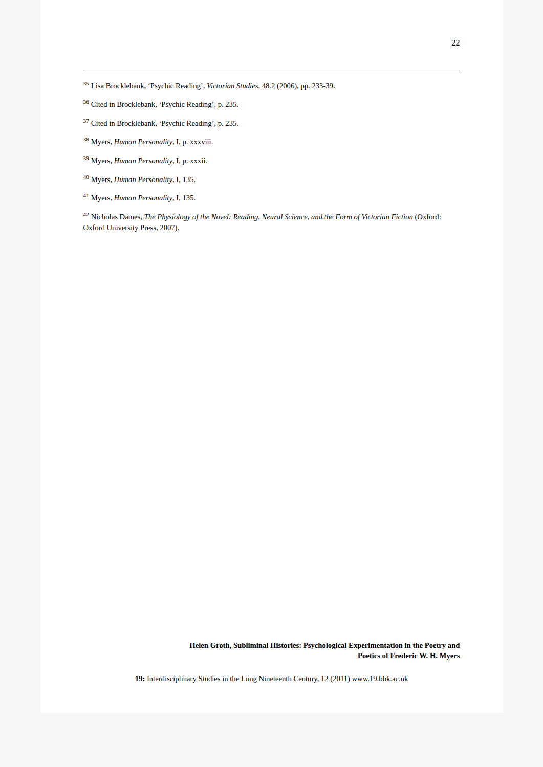22
35 Lisa Brocklebank, ‘Psychic Reading’, Victorian Studies, 48.2 (2006), pp. 233-39.
36 Cited in Brocklebank, ‘Psychic Reading’, p. 235.
37 Cited in Brocklebank, ‘Psychic Reading’, p. 235.
38 Myers, Human Personality, I, p. xxxviii.
39 Myers, Human Personality, I, p. xxxii.
40 Myers, Human Personality, I, 135.
41 Myers, Human Personality, I, 135.
42 Nicholas Dames, The Physiology of the Novel: Reading, Neural Science, and the Form of Victorian Fiction (Oxford: Oxford University Press, 2007).
Helen Groth, Subliminal Histories: Psychological Experimentation in the Poetry and
Poetics of Frederic W. H. Myers
19: Interdisciplinary Studies in the Long Nineteenth Century, 12 (2011) www.19.bbk.ac.uk